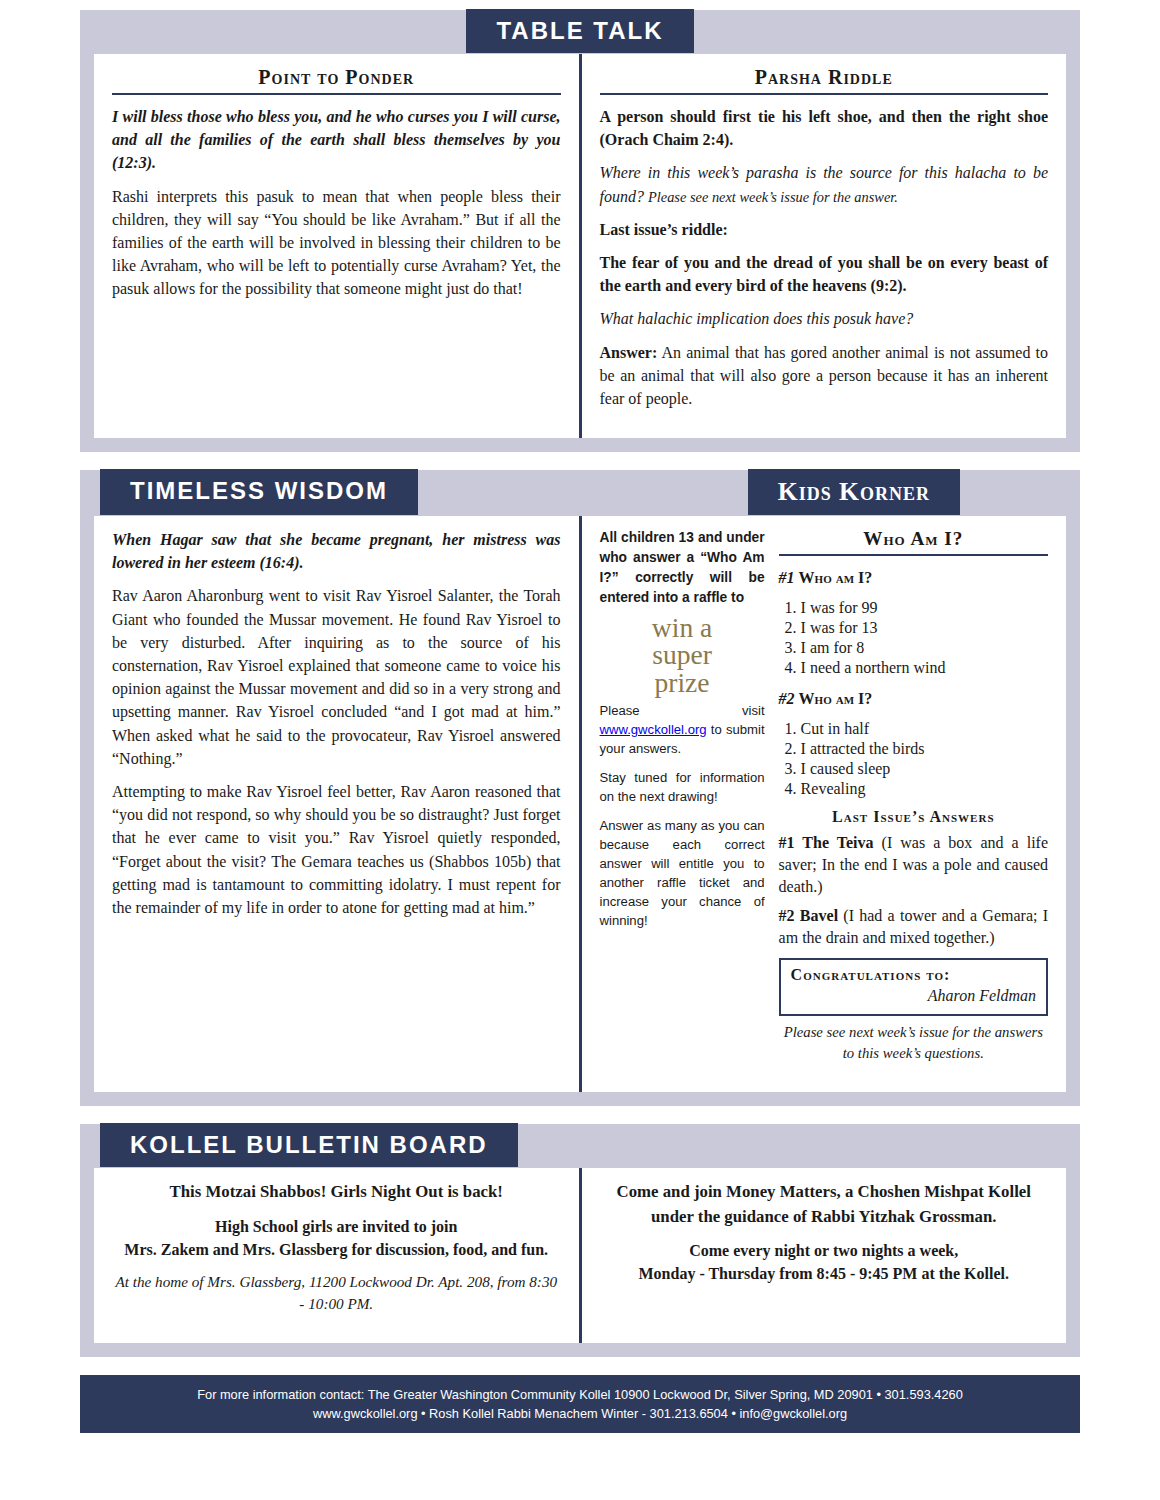Table Talk
Point to Ponder
I will bless those who bless you, and he who curses you I will curse, and all the families of the earth shall bless themselves by you (12:3).
Rashi interprets this pasuk to mean that when people bless their children, they will say “You should be like Avraham.” But if all the families of the earth will be involved in blessing their children to be like Avraham, who will be left to potentially curse Avraham? Yet, the pasuk allows for the possibility that someone might just do that!
Parsha Riddle
A person should first tie his left shoe, and then the right shoe (Orach Chaim 2:4).
Where in this week’s parasha is the source for this halacha to be found? Please see next week’s issue for the answer.
Last issue’s riddle:
The fear of you and the dread of you shall be on every beast of the earth and every bird of the heavens (9:2).
What halachic implication does this posuk have?
Answer: An animal that has gored another animal is not assumed to be an animal that will also gore a person because it has an inherent fear of people.
Timeless Wisdom Kids Korner
When Hagar saw that she became pregnant, her mistress was lowered in her esteem (16:4).
Rav Aaron Aharonburg went to visit Rav Yisroel Salanter, the Torah Giant who founded the Mussar movement. He found Rav Yisroel to be very disturbed. After inquiring as to the source of his consternation, Rav Yisroel explained that someone came to voice his opinion against the Mussar movement and did so in a very strong and upsetting manner. Rav Yisroel concluded “and I got mad at him.” When asked what he said to the provocateur, Rav Yisroel answered “Nothing.”
Attempting to make Rav Yisroel feel better, Rav Aaron reasoned that “you did not respond, so why should you be so distraught? Just forget that he ever came to visit you.” Rav Yisroel quietly responded, “Forget about the visit? The Gemara teaches us (Shabbos 105b) that getting mad is tantamount to committing idolatry. I must repent for the remainder of my life in order to atone for getting mad at him.”
All children 13 and under who answer a “Who Am I?” correctly will be entered into a raffle to
win a
super
prize
Please visit www.gwckollel.org to submit your answers.
Stay tuned for information on the next drawing!
Answer as many as you can because each correct answer will entitle you to another raffle ticket and increase your chance of winning!
Who Am I?
#1 Who am I?
I was for 99
I was for 13
I am for 8
I need a northern wind
#2 Who am I?
Cut in half
I attracted the birds
I caused sleep
Revealing
Last Issue’s Answers
#1 The Teiva (I was a box and a life saver; In the end I was a pole and caused death.)
#2 Bavel (I had a tower and a Gemara; I am the drain and mixed together.)
Congratulations to:
Aharon Feldman
Please see next week’s issue for the answers to this week’s questions.
Kollel Bulletin Board
This Motzai Shabbos! Girls Night Out is back!
High School girls are invited to join
Mrs. Zakem and Mrs. Glassberg for discussion, food, and fun.
At the home of Mrs. Glassberg, 11200 Lockwood Dr. Apt. 208, from 8:30 - 10:00 PM.
Come and join Money Matters, a Choshen Mishpat Kollel under the guidance of Rabbi Yitzhak Grossman.
Come every night or two nights a week,
Monday - Thursday from 8:45 - 9:45 PM at the Kollel.
For more information contact: The Greater Washington Community Kollel 10900 Lockwood Dr, Silver Spring, MD 20901 • 301.593.4260
www.gwckollel.org • Rosh Kollel Rabbi Menachem Winter - 301.213.6504 • info@gwckollel.org